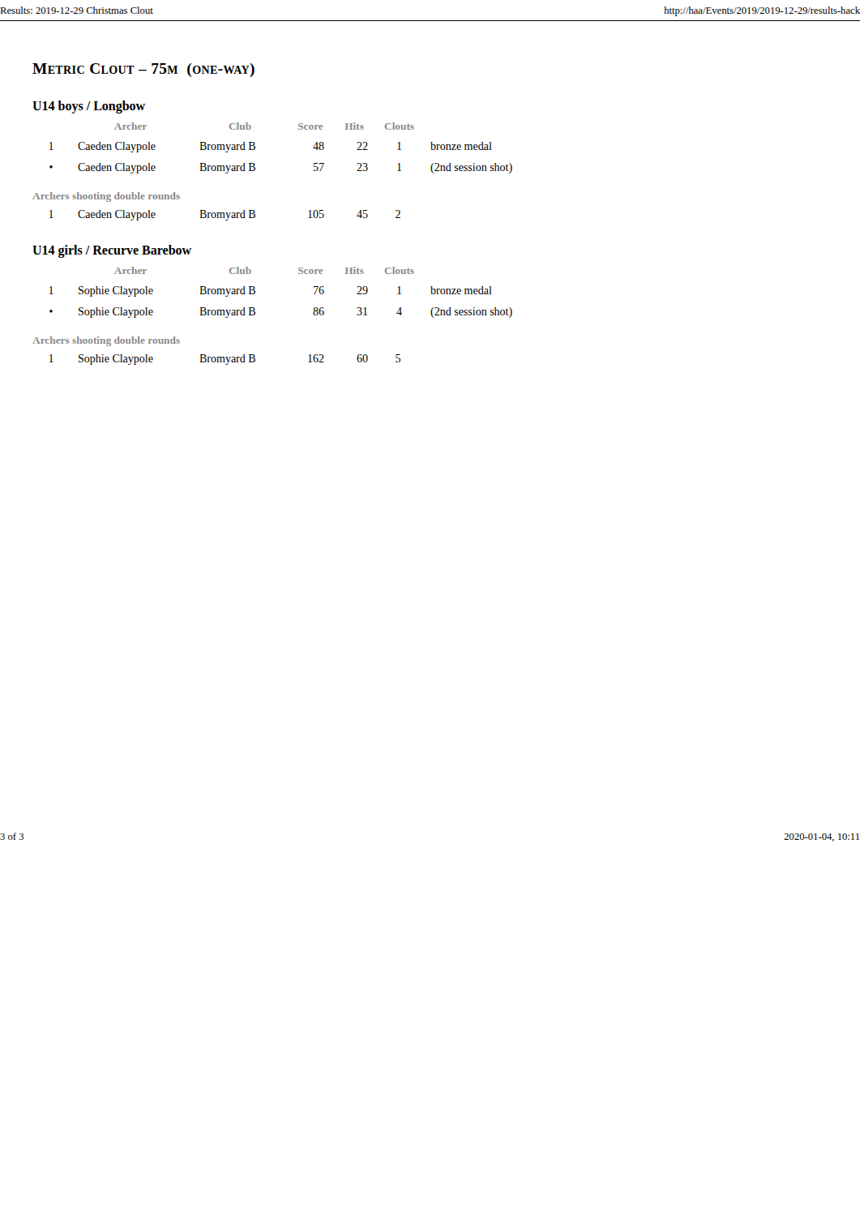Results: 2019-12-29 Christmas Clout
http://haa/Events/2019/2019-12-29/results-hack
Metric Clout – 75m (one-way)
U14 boys / Longbow
| | Archer | Club | Score | Hits | Clouts | |
| --- | --- | --- | --- | --- | --- | --- |
| 1 | Caeden Claypole | Bromyard B | 48 | 22 | 1 | bronze medal |
| • | Caeden Claypole | Bromyard B | 57 | 23 | 1 | (2nd session shot) |
Archers shooting double rounds
| 1 | Caeden Claypole | Bromyard B | 105 | 45 | 2 | |
U14 girls / Recurve Barebow
| | Archer | Club | Score | Hits | Clouts | |
| --- | --- | --- | --- | --- | --- | --- |
| 1 | Sophie Claypole | Bromyard B | 76 | 29 | 1 | bronze medal |
| • | Sophie Claypole | Bromyard B | 86 | 31 | 4 | (2nd session shot) |
Archers shooting double rounds
| 1 | Sophie Claypole | Bromyard B | 162 | 60 | 5 | |
3 of 3
2020-01-04, 10:11